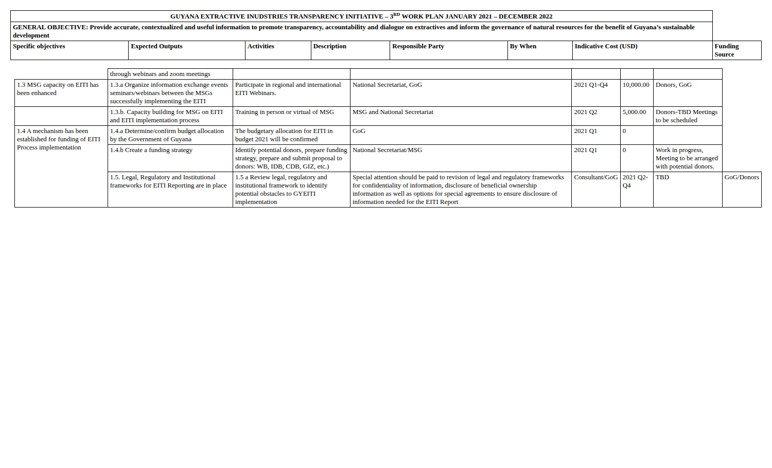| GUYANA EXTRACTIVE INUDSTRIES TRANSPARENCY INITIATIVE – 3 RD WORK PLAN JANUARY 2021 – DECEMBER 2022 |
| GENERAL OBJECTIVE: Provide accurate, contextualized and useful information to promote transparency, accountability and dialogue on extractives and inform the governance of natural resources for the benefit of Guyana’s sustainable development |
| Specific objectives | Expected Outputs | Activities | Description | Responsible Party | By When | Indicative Cost (USD) | Funding Source |
| | | through webinars and zoom meetings | | | | | |
| | 1.3 MSG capacity on EITI has been enhanced | 1.3.a Organize information exchange events seminars/webinars between the MSGs successfully implementing the EITI | Participate in regional and international EITI Webinars. | National Secretariat, GoG | 2021 Q1-Q4 | 10,000.00 | Donors, GoG |
| | | 1.3.b. Capacity building for MSG on EITI and EITI implementation process | Training in person or virtual of MSG | MSG and National Secretariat | 2021 Q2 | 5,000.00 | Donors-TBD Meetings to be scheduled |
| | 1.4 A mechanism has been established for funding of EITI Process implementation | 1.4.a Determine/confirm budget allocation by the Government of Guyana | The budgetary allocation for EITI in budget 2021 will be confirmed | GoG | 2021 Q1 | 0 | |
| | 1.4.b Create a funding strategy | Identify potential donors, prepare funding strategy, prepare and submit proposal to donors: WB, IDB, CDB, GIZ, etc.) | National Secretariat/MSG | 2021 Q1 | 0 | Work in progress, Meeting to be arranged with potential donors. |
| | 1.5. Legal, Regulatory and Institutional frameworks for EITI Reporting are in place | 1.5 a Review legal, regulatory and institutional framework to identify potential obstacles to GYEITI implementation | Special attention should be paid to revision of legal and regulatory frameworks for confidentiality of information, disclosure of beneficial ownership information as well as options for special agreements to ensure disclosure of information needed for the EITI Report | Consultant/GoG | 2021 Q2-Q4 | TBD | GoG/Donors |